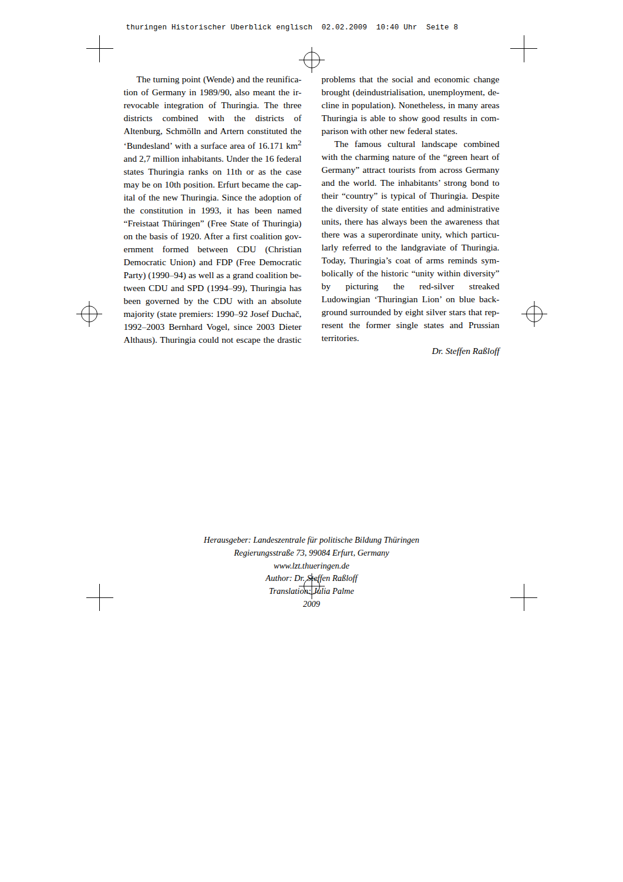thuringen Historischer Uberblick englisch 02.02.2009 10:40 Uhr Seite 8
The turning point (Wende) and the reunification of Germany in 1989/90, also meant the irrevocable integration of Thuringia. The three districts combined with the districts of Altenburg, Schmölln and Artern constituted the ‘Bundesland’ with a surface area of 16.171 km2 and 2,7 million inhabitants. Under the 16 federal states Thuringia ranks on 11th or as the case may be on 10th position. Erfurt became the capital of the new Thuringia. Since the adoption of the constitution in 1993, it has been named “Freistaat Thüringen” (Free State of Thuringia) on the basis of 1920. After a first coalition government formed between CDU (Christian Democratic Union) and FDP (Free Democratic Party) (1990–94) as well as a grand coalition between CDU and SPD (1994–99), Thuringia has been governed by the CDU with an absolute majority (state premiers: 1990–92 Josef Duchač, 1992–2003 Bernhard Vogel, since 2003 Dieter Althaus). Thuringia could not escape the drastic problems that the social and economic change brought (deindustrialisation, unemployment, decline in population). Nonetheless, in many areas Thuringia is able to show good results in comparison with other new federal states.
The famous cultural landscape combined with the charming nature of the “green heart of Germany” attract tourists from across Germany and the world. The inhabitants’ strong bond to their “country” is typical of Thuringia. Despite the diversity of state entities and administrative units, there has always been the awareness that there was a superordinate unity, which particularly referred to the landgraviate of Thuringia. Today, Thuringia’s coat of arms reminds symbolically of the historic “unity within diversity” by picturing the red-silver streaked Ludowingian ‘Thuringian Lion’ on blue background surrounded by eight silver stars that represent the former single states and Prussian territories.
Dr. Steffen Raßloff
Herausgeber: Landeszentrale für politische Bildung Thüringen
Regierungsstraße 73, 99084 Erfurt, Germany
www.lzt.thueringen.de
Author: Dr. Steffen Raßloff
Translation: Julia Palme
2009